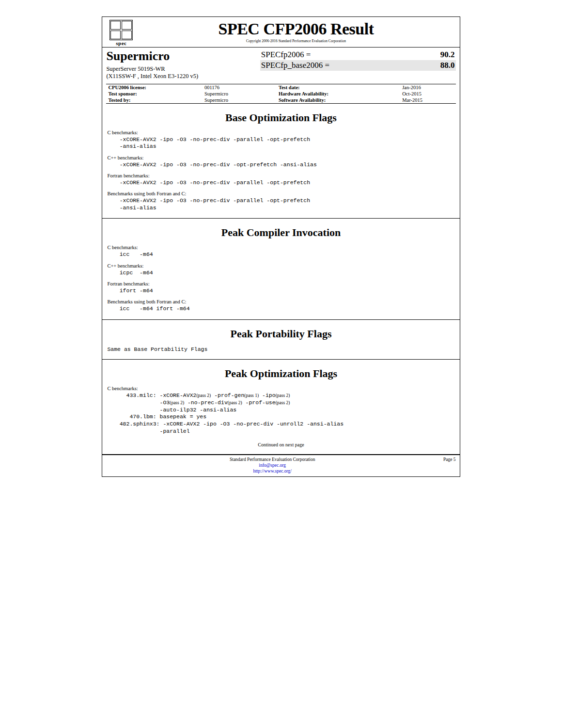spec
SPEC CFP2006 Result
Copyright 2006-2016 Standard Performance Evaluation Corporation
Supermicro
SuperServer 5019S-WR
(X11SSW-F , Intel Xeon E3-1220 v5)
| SPECfp2006 = | 90.2 |
| SPECfp_base2006 = | 88.0 |
| CPU2006 license: | 001176 | | Test date: | Jan-2016 |
| Test sponsor: | Supermicro | | Hardware Availability: | Oct-2015 |
| Tested by: | Supermicro | | Software Availability: | Mar-2015 |
Base Optimization Flags
C benchmarks:
-xCORE-AVX2 -ipo -O3 -no-prec-div -parallel -opt-prefetch
-ansi-alias
C++ benchmarks:
-xCORE-AVX2 -ipo -O3 -no-prec-div -opt-prefetch -ansi-alias
Fortran benchmarks:
-xCORE-AVX2 -ipo -O3 -no-prec-div -parallel -opt-prefetch
Benchmarks using both Fortran and C:
-xCORE-AVX2 -ipo -O3 -no-prec-div -parallel -opt-prefetch
-ansi-alias
Peak Compiler Invocation
C benchmarks:
icc   -m64
C++ benchmarks:
icpc  -m64
Fortran benchmarks:
ifort -m64
Benchmarks using both Fortran and C:
icc   -m64 ifort -m64
Peak Portability Flags
Same as Base Portability Flags
Peak Optimization Flags
C benchmarks:
433.milc: -xCORE-AVX2(pass 2) -prof-gen(pass 1) -ipo(pass 2) -O3(pass 2) -no-prec-div(pass 2) -prof-use(pass 2) -auto-ilp32 -ansi-alias
470.lbm: basepeak = yes
482.sphinx3: -xCORE-AVX2 -ipo -O3 -no-prec-div -unroll2 -ansi-alias -parallel
Continued on next page
Standard Performance Evaluation Corporation
info@spec.org
http://www.spec.org/
Page 5